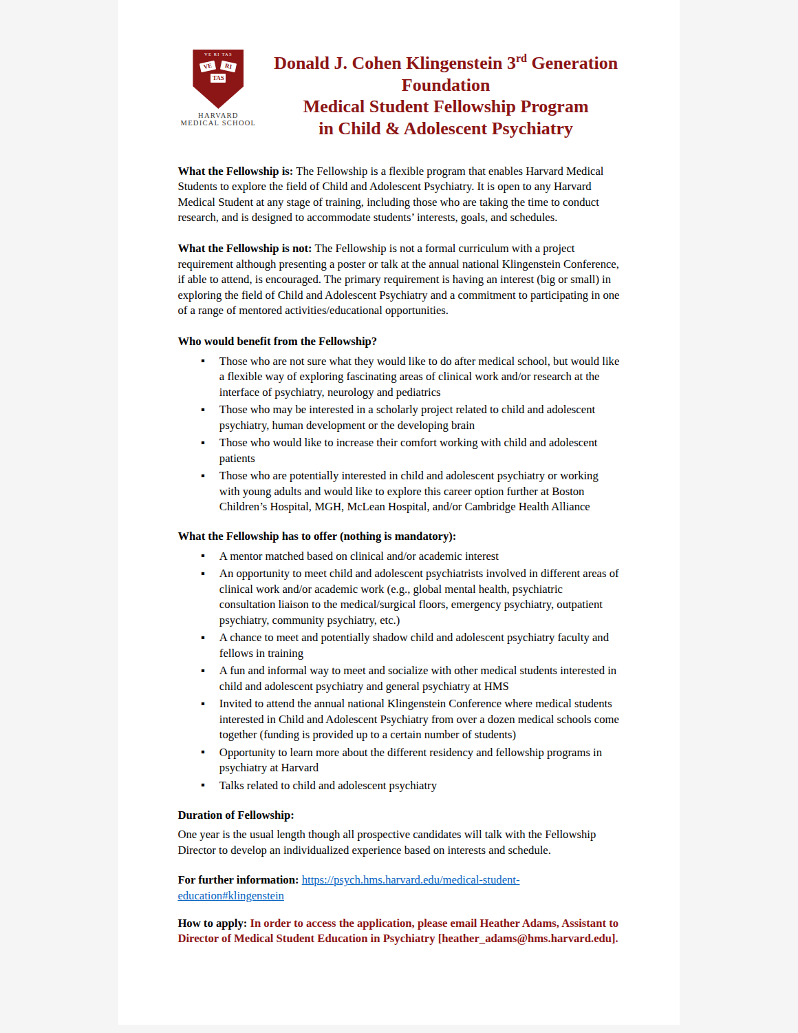VE RI TAS
VE RI TAS
Harvard Medical School
Donald J. Cohen Klingenstein 3rd Generation Foundation Medical Student Fellowship Program in Child & Adolescent Psychiatry
What the Fellowship is: The Fellowship is a flexible program that enables Harvard Medical Students to explore the field of Child and Adolescent Psychiatry. It is open to any Harvard Medical Student at any stage of training, including those who are taking the time to conduct research, and is designed to accommodate students’ interests, goals, and schedules.
What the Fellowship is not: The Fellowship is not a formal curriculum with a project requirement although presenting a poster or talk at the annual national Klingenstein Conference, if able to attend, is encouraged. The primary requirement is having an interest (big or small) in exploring the field of Child and Adolescent Psychiatry and a commitment to participating in one of a range of mentored activities/educational opportunities.
Who would benefit from the Fellowship?
Those who are not sure what they would like to do after medical school, but would like a flexible way of exploring fascinating areas of clinical work and/or research at the interface of psychiatry, neurology and pediatrics
Those who may be interested in a scholarly project related to child and adolescent psychiatry, human development or the developing brain
Those who would like to increase their comfort working with child and adolescent patients
Those who are potentially interested in child and adolescent psychiatry or working with young adults and would like to explore this career option further at Boston Children’s Hospital, MGH, McLean Hospital, and/or Cambridge Health Alliance
What the Fellowship has to offer (nothing is mandatory):
A mentor matched based on clinical and/or academic interest
An opportunity to meet child and adolescent psychiatrists involved in different areas of clinical work and/or academic work (e.g., global mental health, psychiatric consultation liaison to the medical/surgical floors, emergency psychiatry, outpatient psychiatry, community psychiatry, etc.)
A chance to meet and potentially shadow child and adolescent psychiatry faculty and fellows in training
A fun and informal way to meet and socialize with other medical students interested in child and adolescent psychiatry and general psychiatry at HMS
Invited to attend the annual national Klingenstein Conference where medical students interested in Child and Adolescent Psychiatry from over a dozen medical schools come together (funding is provided up to a certain number of students)
Opportunity to learn more about the different residency and fellowship programs in psychiatry at Harvard
Talks related to child and adolescent psychiatry
Duration of Fellowship:
One year is the usual length though all prospective candidates will talk with the Fellowship Director to develop an individualized experience based on interests and schedule.
For further information: https://psych.hms.harvard.edu/medical-student-education#klingenstein
How to apply: In order to access the application, please email Heather Adams, Assistant to Director of Medical Student Education in Psychiatry [heather_adams@hms.harvard.edu].